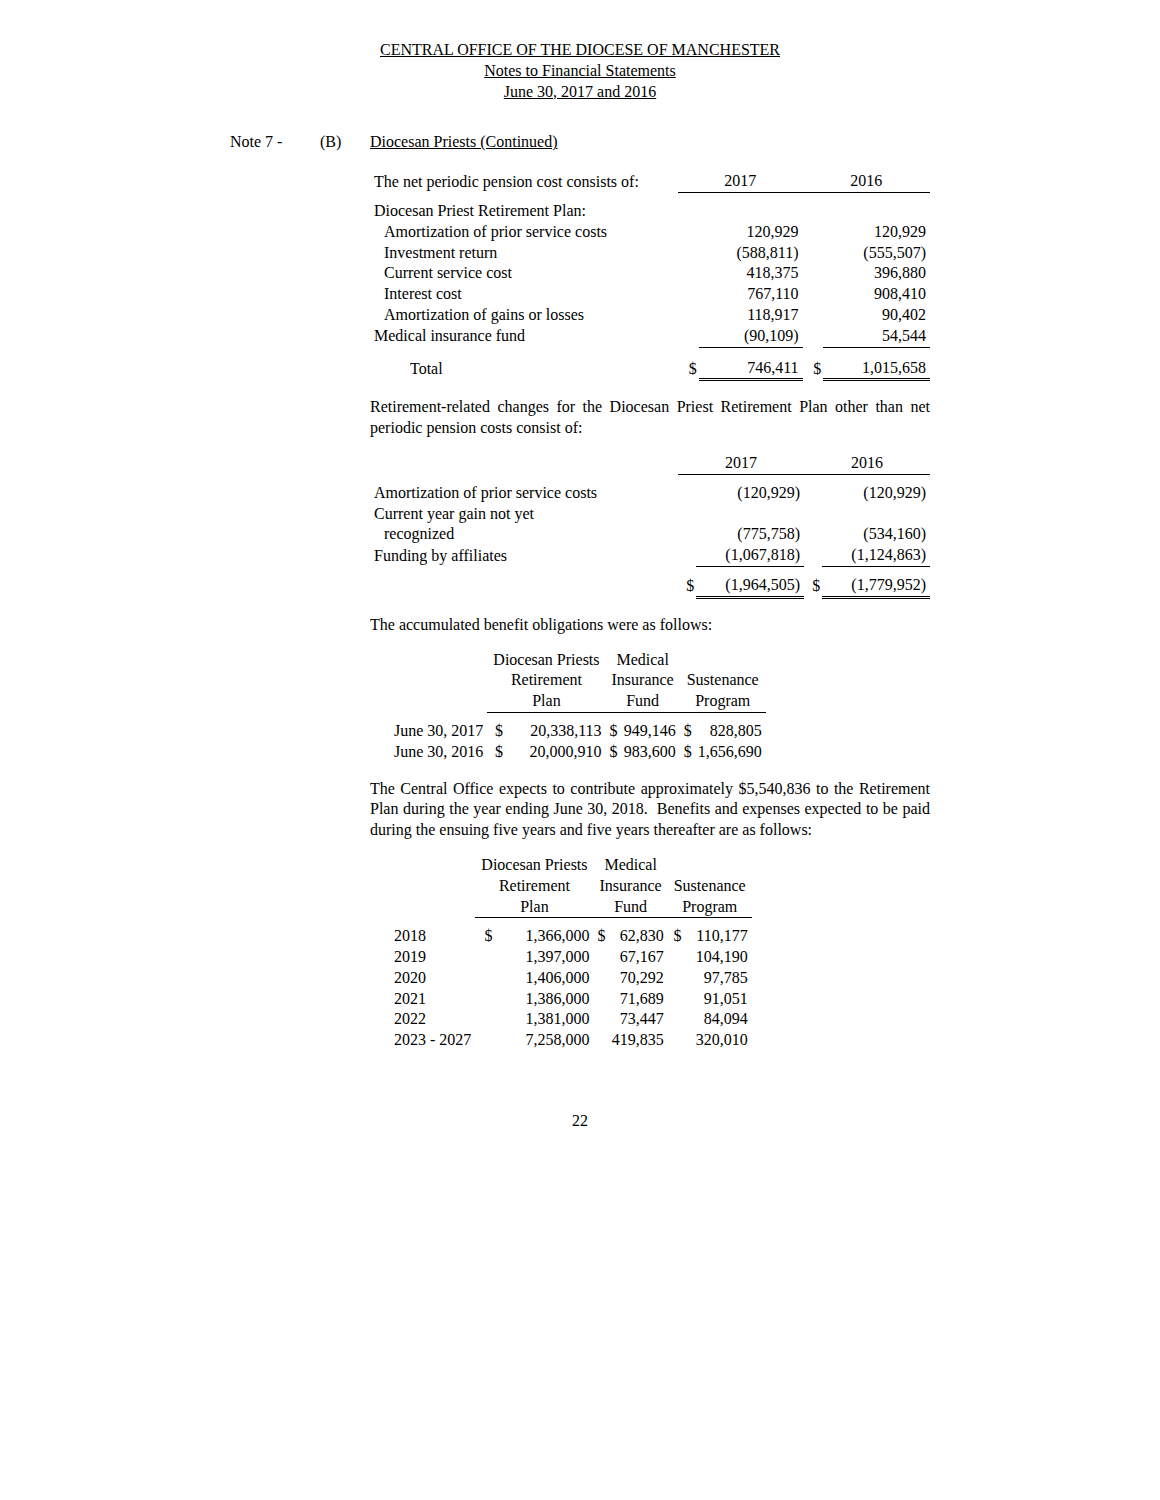CENTRAL OFFICE OF THE DIOCESE OF MANCHESTER
Notes to Financial Statements
June 30, 2017 and 2016
Note 7 -
(B)
Diocesan Priests (Continued)
| The net periodic pension cost consists of: | 2017 | 2016 |
| Diocesan Priest Retirement Plan: | | | | |
| Amortization of prior service costs | | 120,929 | | 120,929 |
| Investment return | | (588,811) | | (555,507) |
| Current service cost | | 418,375 | | 396,880 |
| Interest cost | | 767,110 | | 908,410 |
| Amortization of gains or losses | | 118,917 | | 90,402 |
| Medical insurance fund | | (90,109) | | 54,544 |
| Total | $ | 746,411 | $ | 1,015,658 |
Retirement-related changes for the Diocesan Priest Retirement Plan other than net periodic pension costs consist of:
| | 2017 | 2016 |
| Amortization of prior service costs | | (120,929) | | (120,929) |
| Current year gain not yet | | | | |
| recognized | | (775,758) | | (534,160) |
| Funding by affiliates | | (1,067,818) | | (1,124,863) |
| | $ | (1,964,505) | $ | (1,779,952) |
The accumulated benefit obligations were as follows:
| | Diocesan Priests | Medical | |
| | Retirement | Insurance | Sustenance |
| | Plan | Fund | Program |
| June 30, 2017 | $ | 20,338,113 | $ | 949,146 | $ | 828,805 |
| June 30, 2016 | $ | 20,000,910 | $ | 983,600 | $ | 1,656,690 |
The Central Office expects to contribute approximately $5,540,836 to the Retirement Plan during the year ending June 30, 2018. Benefits and expenses expected to be paid during the ensuing five years and five years thereafter are as follows:
| | Diocesan Priests | Medical | |
| | Retirement | Insurance | Sustenance |
| | Plan | Fund | Program |
| 2018 | $ | 1,366,000 | $ | 62,830 | $ | 110,177 |
| 2019 | | 1,397,000 | | 67,167 | | 104,190 |
| 2020 | | 1,406,000 | | 70,292 | | 97,785 |
| 2021 | | 1,386,000 | | 71,689 | | 91,051 |
| 2022 | | 1,381,000 | | 73,447 | | 84,094 |
| 2023 - 2027 | | 7,258,000 | | 419,835 | | 320,010 |
22